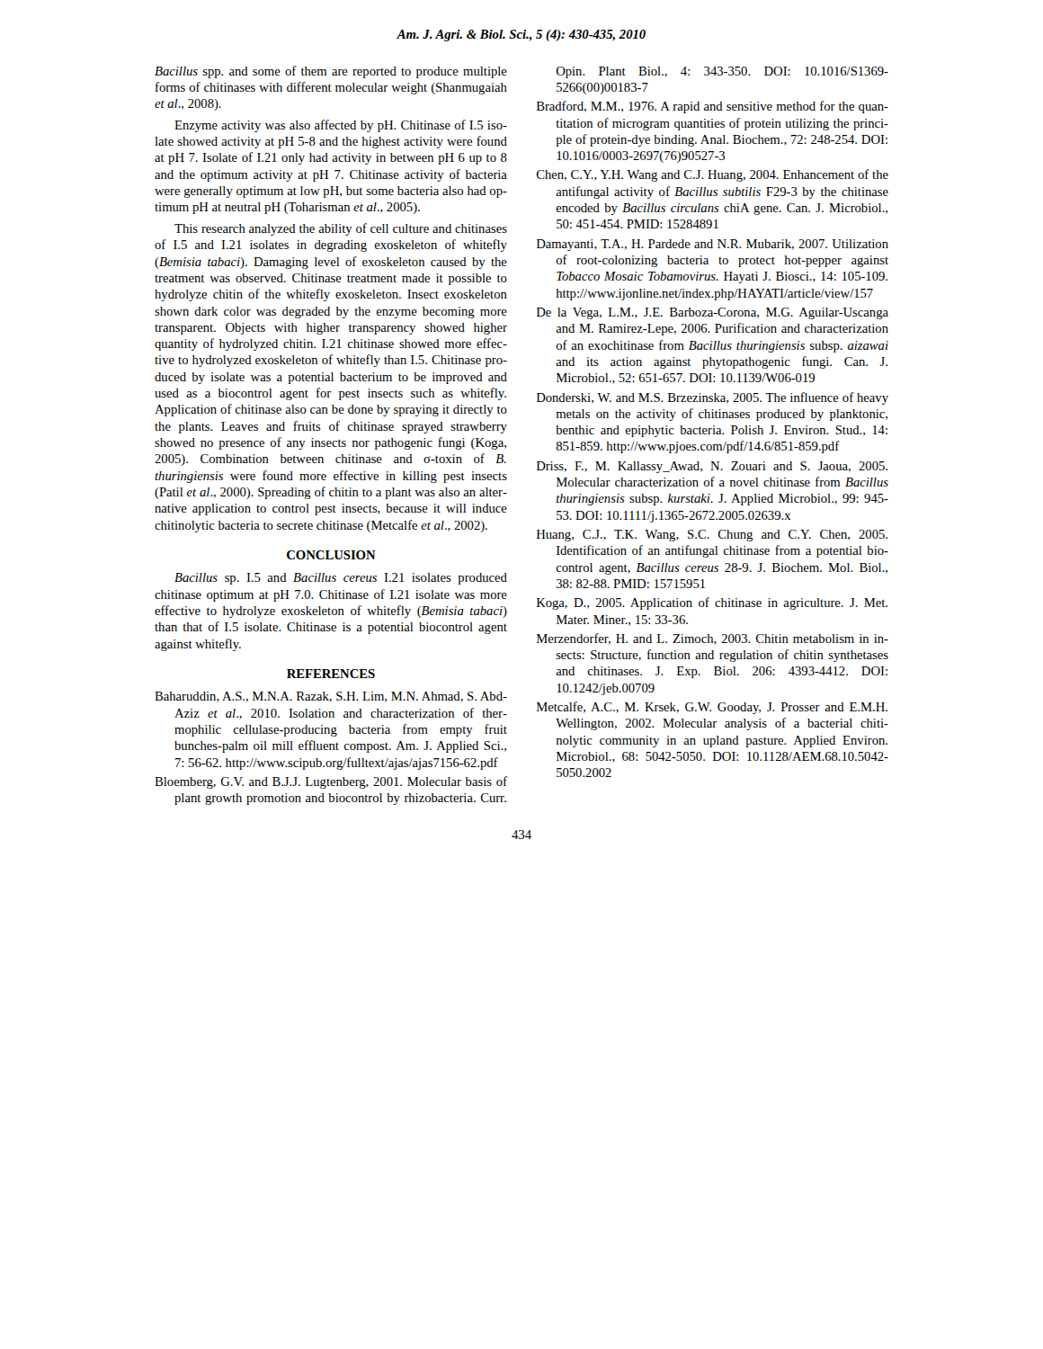Am. J. Agri. & Biol. Sci., 5 (4): 430-435, 2010
Bacillus spp. and some of them are reported to produce multiple forms of chitinases with different molecular weight (Shanmugaiah et al., 2008).
Enzyme activity was also affected by pH. Chitinase of I.5 isolate showed activity at pH 5-8 and the highest activity were found at pH 7. Isolate of I.21 only had activity in between pH 6 up to 8 and the optimum activity at pH 7. Chitinase activity of bacteria were generally optimum at low pH, but some bacteria also had optimum pH at neutral pH (Toharisman et al., 2005).
This research analyzed the ability of cell culture and chitinases of I.5 and I.21 isolates in degrading exoskeleton of whitefly (Bemisia tabaci). Damaging level of exoskeleton caused by the treatment was observed. Chitinase treatment made it possible to hydrolyze chitin of the whitefly exoskeleton. Insect exoskeleton shown dark color was degraded by the enzyme becoming more transparent. Objects with higher transparency showed higher quantity of hydrolyzed chitin. I.21 chitinase showed more effective to hydrolyzed exoskeleton of whitefly than I.5. Chitinase produced by isolate was a potential bacterium to be improved and used as a biocontrol agent for pest insects such as whitefly. Application of chitinase also can be done by spraying it directly to the plants. Leaves and fruits of chitinase sprayed strawberry showed no presence of any insects nor pathogenic fungi (Koga, 2005). Combination between chitinase and σ-toxin of B. thuringiensis were found more effective in killing pest insects (Patil et al., 2000). Spreading of chitin to a plant was also an alternative application to control pest insects, because it will induce chitinolytic bacteria to secrete chitinase (Metcalfe et al., 2002).
Conclusion
Bacillus sp. I.5 and Bacillus cereus I.21 isolates produced chitinase optimum at pH 7.0. Chitinase of I.21 isolate was more effective to hydrolyze exoskeleton of whitefly (Bemisia tabaci) than that of I.5 isolate. Chitinase is a potential biocontrol agent against whitefly.
References
Baharuddin, A.S., M.N.A. Razak, S.H. Lim, M.N. Ahmad, S. Abd-Aziz et al., 2010. Isolation and characterization of thermophilic cellulase-producing bacteria from empty fruit bunches-palm oil mill effluent compost. Am. J. Applied Sci., 7: 56-62. http://www.scipub.org/fulltext/ajas/ajas7156-62.pdf
Bloemberg, G.V. and B.J.J. Lugtenberg, 2001. Molecular basis of plant growth promotion and biocontrol by rhizobacteria. Curr. Opin. Plant Biol., 4: 343-350. DOI: 10.1016/S1369-5266(00)00183-7
Bradford, M.M., 1976. A rapid and sensitive method for the quantitation of microgram quantities of protein utilizing the principle of protein-dye binding. Anal. Biochem., 72: 248-254. DOI: 10.1016/0003-2697(76)90527-3
Chen, C.Y., Y.H. Wang and C.J. Huang, 2004. Enhancement of the antifungal activity of Bacillus subtilis F29-3 by the chitinase encoded by Bacillus circulans chiA gene. Can. J. Microbiol., 50: 451-454. PMID: 15284891
Damayanti, T.A., H. Pardede and N.R. Mubarik, 2007. Utilization of root-colonizing bacteria to protect hot-pepper against Tobacco Mosaic Tobamovirus. Hayati J. Biosci., 14: 105-109. http://www.ijonline.net/index.php/HAYATI/article/view/157
De la Vega, L.M., J.E. Barboza-Corona, M.G. Aguilar-Uscanga and M. Ramirez-Lepe, 2006. Purification and characterization of an exochitinase from Bacillus thuringiensis subsp. aizawai and its action against phytopathogenic fungi. Can. J. Microbiol., 52: 651-657. DOI: 10.1139/W06-019
Donderski, W. and M.S. Brzezinska, 2005. The influence of heavy metals on the activity of chitinases produced by planktonic, benthic and epiphytic bacteria. Polish J. Environ. Stud., 14: 851-859. http://www.pjoes.com/pdf/14.6/851-859.pdf
Driss, F., M. Kallassy_Awad, N. Zouari and S. Jaoua, 2005. Molecular characterization of a novel chitinase from Bacillus thuringiensis subsp. kurstaki. J. Applied Microbiol., 99: 945-53. DOI: 10.1111/j.1365-2672.2005.02639.x
Huang, C.J., T.K. Wang, S.C. Chung and C.Y. Chen, 2005. Identification of an antifungal chitinase from a potential biocontrol agent, Bacillus cereus 28-9. J. Biochem. Mol. Biol., 38: 82-88. PMID: 15715951
Koga, D., 2005. Application of chitinase in agriculture. J. Met. Mater. Miner., 15: 33-36.
Merzendorfer, H. and L. Zimoch, 2003. Chitin metabolism in insects: Structure, function and regulation of chitin synthetases and chitinases. J. Exp. Biol. 206: 4393-4412. DOI: 10.1242/jeb.00709
Metcalfe, A.C., M. Krsek, G.W. Gooday, J. Prosser and E.M.H. Wellington, 2002. Molecular analysis of a bacterial chitinolytic community in an upland pasture. Applied Environ. Microbiol., 68: 5042-5050. DOI: 10.1128/AEM.68.10.5042-5050.2002
434